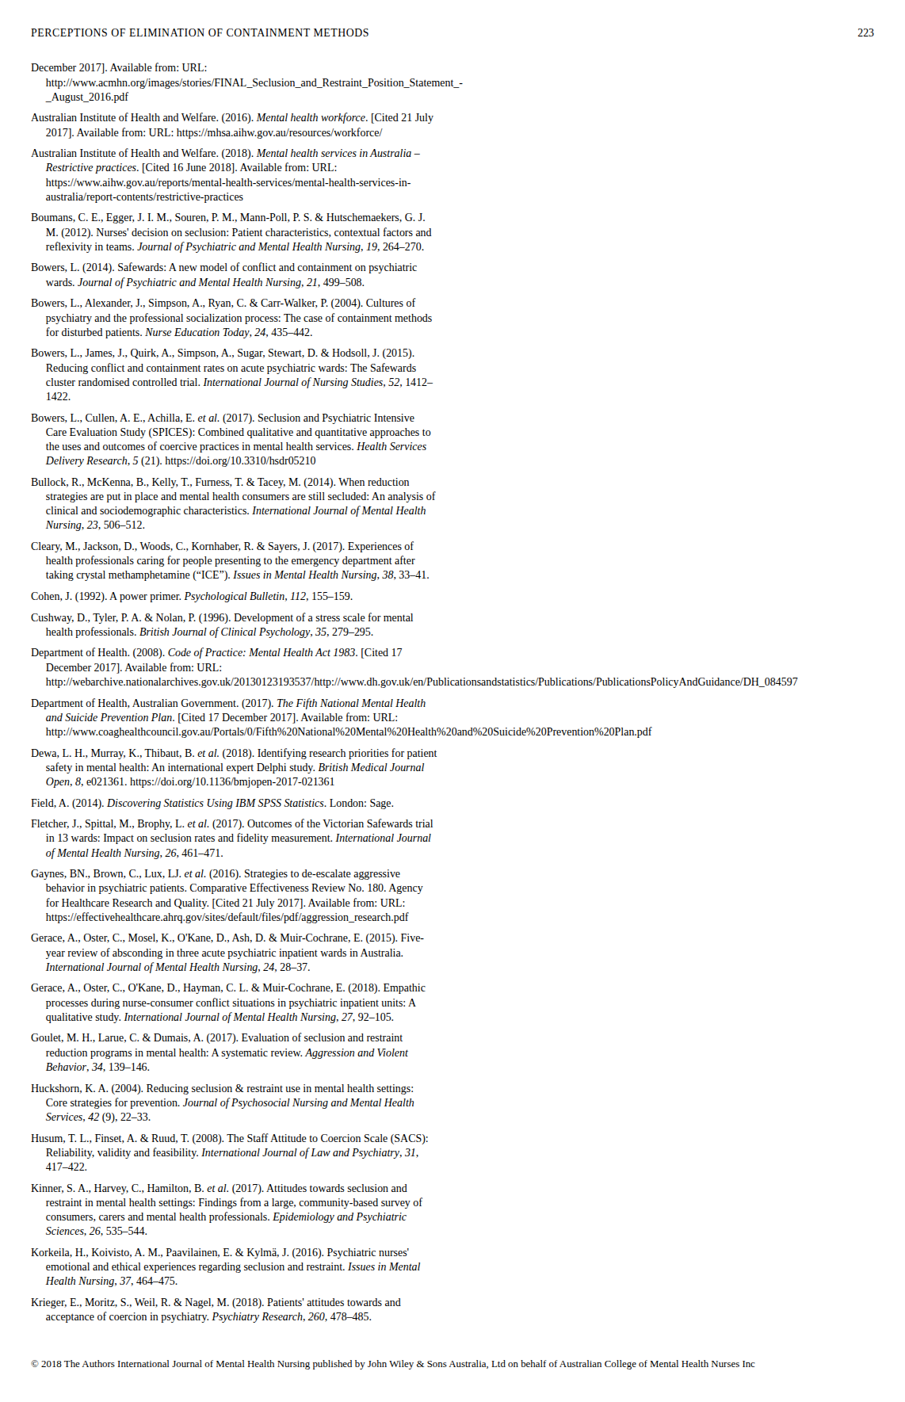Perceptions of elimination of containment methods 223
December 2017]. Available from: URL: http://www.acmhn.org/images/stories/FINAL_Seclusion_and_Restraint_Position_Statement_-_August_2016.pdf
Australian Institute of Health and Welfare. (2016). Mental health workforce. [Cited 21 July 2017]. Available from: URL: https://mhsa.aihw.gov.au/resources/workforce/
Australian Institute of Health and Welfare. (2018). Mental health services in Australia – Restrictive practices. [Cited 16 June 2018]. Available from: URL: https://www.aihw.gov.au/reports/mental-health-services/mental-health-services-in-australia/report-contents/restrictive-practices
Boumans, C. E., Egger, J. I. M., Souren, P. M., Mann-Poll, P. S. & Hutschemaekers, G. J. M. (2012). Nurses' decision on seclusion: Patient characteristics, contextual factors and reflexivity in teams. Journal of Psychiatric and Mental Health Nursing, 19, 264–270.
Bowers, L. (2014). Safewards: A new model of conflict and containment on psychiatric wards. Journal of Psychiatric and Mental Health Nursing, 21, 499–508.
Bowers, L., Alexander, J., Simpson, A., Ryan, C. & Carr-Walker, P. (2004). Cultures of psychiatry and the professional socialization process: The case of containment methods for disturbed patients. Nurse Education Today, 24, 435–442.
Bowers, L., James, J., Quirk, A., Simpson, A., Sugar, Stewart, D. & Hodsoll, J. (2015). Reducing conflict and containment rates on acute psychiatric wards: The Safewards cluster randomised controlled trial. International Journal of Nursing Studies, 52, 1412–1422.
Bowers, L., Cullen, A. E., Achilla, E. et al. (2017). Seclusion and Psychiatric Intensive Care Evaluation Study (SPICES): Combined qualitative and quantitative approaches to the uses and outcomes of coercive practices in mental health services. Health Services Delivery Research, 5 (21). https://doi.org/10.3310/hsdr05210
Bullock, R., McKenna, B., Kelly, T., Furness, T. & Tacey, M. (2014). When reduction strategies are put in place and mental health consumers are still secluded: An analysis of clinical and sociodemographic characteristics. International Journal of Mental Health Nursing, 23, 506–512.
Cleary, M., Jackson, D., Woods, C., Kornhaber, R. & Sayers, J. (2017). Experiences of health professionals caring for people presenting to the emergency department after taking crystal methamphetamine (“ICE”). Issues in Mental Health Nursing, 38, 33–41.
Cohen, J. (1992). A power primer. Psychological Bulletin, 112, 155–159.
Cushway, D., Tyler, P. A. & Nolan, P. (1996). Development of a stress scale for mental health professionals. British Journal of Clinical Psychology, 35, 279–295.
Department of Health. (2008). Code of Practice: Mental Health Act 1983. [Cited 17 December 2017]. Available from: URL: http://webarchive.nationalarchives.gov.uk/20130123193537/http://www.dh.gov.uk/en/Publicationsandstatistics/Publications/PublicationsPolicyAndGuidance/DH_084597
Department of Health, Australian Government. (2017). The Fifth National Mental Health and Suicide Prevention Plan. [Cited 17 December 2017]. Available from: URL: http://www.coaghealthcouncil.gov.au/Portals/0/Fifth%20National%20Mental%20Health%20and%20Suicide%20Prevention%20Plan.pdf
Dewa, L. H., Murray, K., Thibaut, B. et al. (2018). Identifying research priorities for patient safety in mental health: An international expert Delphi study. British Medical Journal Open, 8, e021361. https://doi.org/10.1136/bmjopen-2017-021361
Field, A. (2014). Discovering Statistics Using IBM SPSS Statistics. London: Sage.
Fletcher, J., Spittal, M., Brophy, L. et al. (2017). Outcomes of the Victorian Safewards trial in 13 wards: Impact on seclusion rates and fidelity measurement. International Journal of Mental Health Nursing, 26, 461–471.
Gaynes, BN., Brown, C., Lux, LJ. et al. (2016). Strategies to de-escalate aggressive behavior in psychiatric patients. Comparative Effectiveness Review No. 180. Agency for Healthcare Research and Quality. [Cited 21 July 2017]. Available from: URL: https://effectivehealthcare.ahrq.gov/sites/default/files/pdf/aggression_research.pdf
Gerace, A., Oster, C., Mosel, K., O'Kane, D., Ash, D. & Muir-Cochrane, E. (2015). Five-year review of absconding in three acute psychiatric inpatient wards in Australia. International Journal of Mental Health Nursing, 24, 28–37.
Gerace, A., Oster, C., O'Kane, D., Hayman, C. L. & Muir-Cochrane, E. (2018). Empathic processes during nurse-consumer conflict situations in psychiatric inpatient units: A qualitative study. International Journal of Mental Health Nursing, 27, 92–105.
Goulet, M. H., Larue, C. & Dumais, A. (2017). Evaluation of seclusion and restraint reduction programs in mental health: A systematic review. Aggression and Violent Behavior, 34, 139–146.
Huckshorn, K. A. (2004). Reducing seclusion & restraint use in mental health settings: Core strategies for prevention. Journal of Psychosocial Nursing and Mental Health Services, 42 (9), 22–33.
Husum, T. L., Finset, A. & Ruud, T. (2008). The Staff Attitude to Coercion Scale (SACS): Reliability, validity and feasibility. International Journal of Law and Psychiatry, 31, 417–422.
Kinner, S. A., Harvey, C., Hamilton, B. et al. (2017). Attitudes towards seclusion and restraint in mental health settings: Findings from a large, community-based survey of consumers, carers and mental health professionals. Epidemiology and Psychiatric Sciences, 26, 535–544.
Korkeila, H., Koivisto, A. M., Paavilainen, E. & Kylmä, J. (2016). Psychiatric nurses' emotional and ethical experiences regarding seclusion and restraint. Issues in Mental Health Nursing, 37, 464–475.
Krieger, E., Moritz, S., Weil, R. & Nagel, M. (2018). Patients' attitudes towards and acceptance of coercion in psychiatry. Psychiatry Research, 260, 478–485.
© 2018 The Authors International Journal of Mental Health Nursing published by John Wiley & Sons Australia, Ltd on behalf of Australian College of Mental Health Nurses Inc